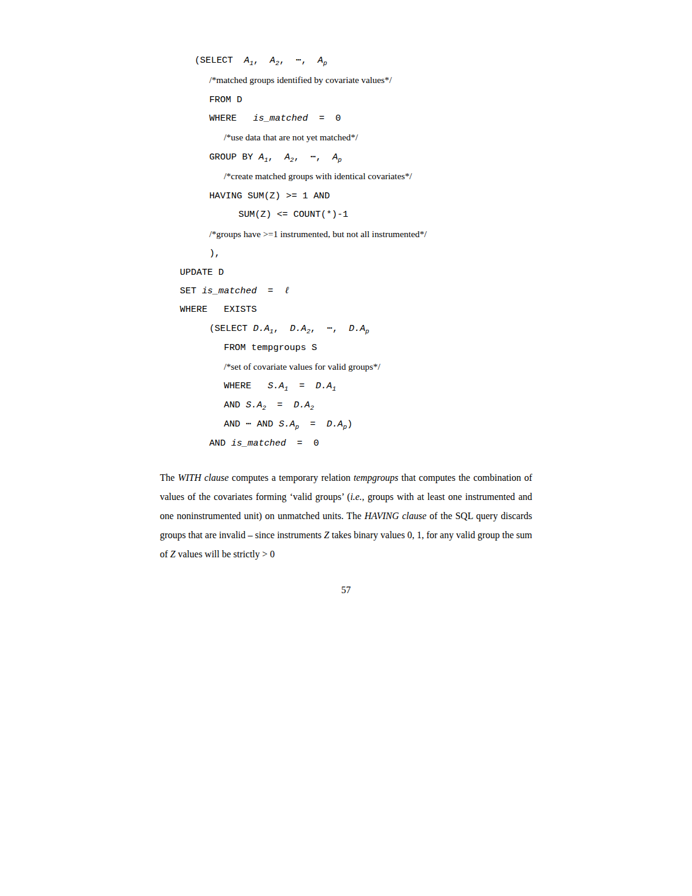(SELECT A1, A2, ⋯, Ap
/*matched groups identified by covariate values*/
FROM D
WHERE is_matched = 0
/*use data that are not yet matched*/
GROUP BY A1, A2, ⋯, Ap
/*create matched groups with identical covariates*/
HAVING SUM(Z) >= 1 AND
SUM(Z) <= COUNT(*)-1
/*groups have >=1 instrumented, but not all instrumented*/
),
UPDATE D
SET is_matched = ℓ
WHERE EXISTS
(SELECT D.A1, D.A2, ⋯, D.Ap
FROM tempgroups S
/*set of covariate values for valid groups*/
WHERE S.A1 = D.A1
AND S.A2 = D.A2
AND ⋯ AND S.Ap = D.Ap)
AND is_matched = 0
The WITH clause computes a temporary relation tempgroups that computes the combination of values of the covariates forming ‘valid groups’ (i.e., groups with at least one instrumented and one noninstrumented unit) on unmatched units. The HAVING clause of the SQL query discards groups that are invalid – since instruments Z takes binary values 0, 1, for any valid group the sum of Z values will be strictly > 0
57